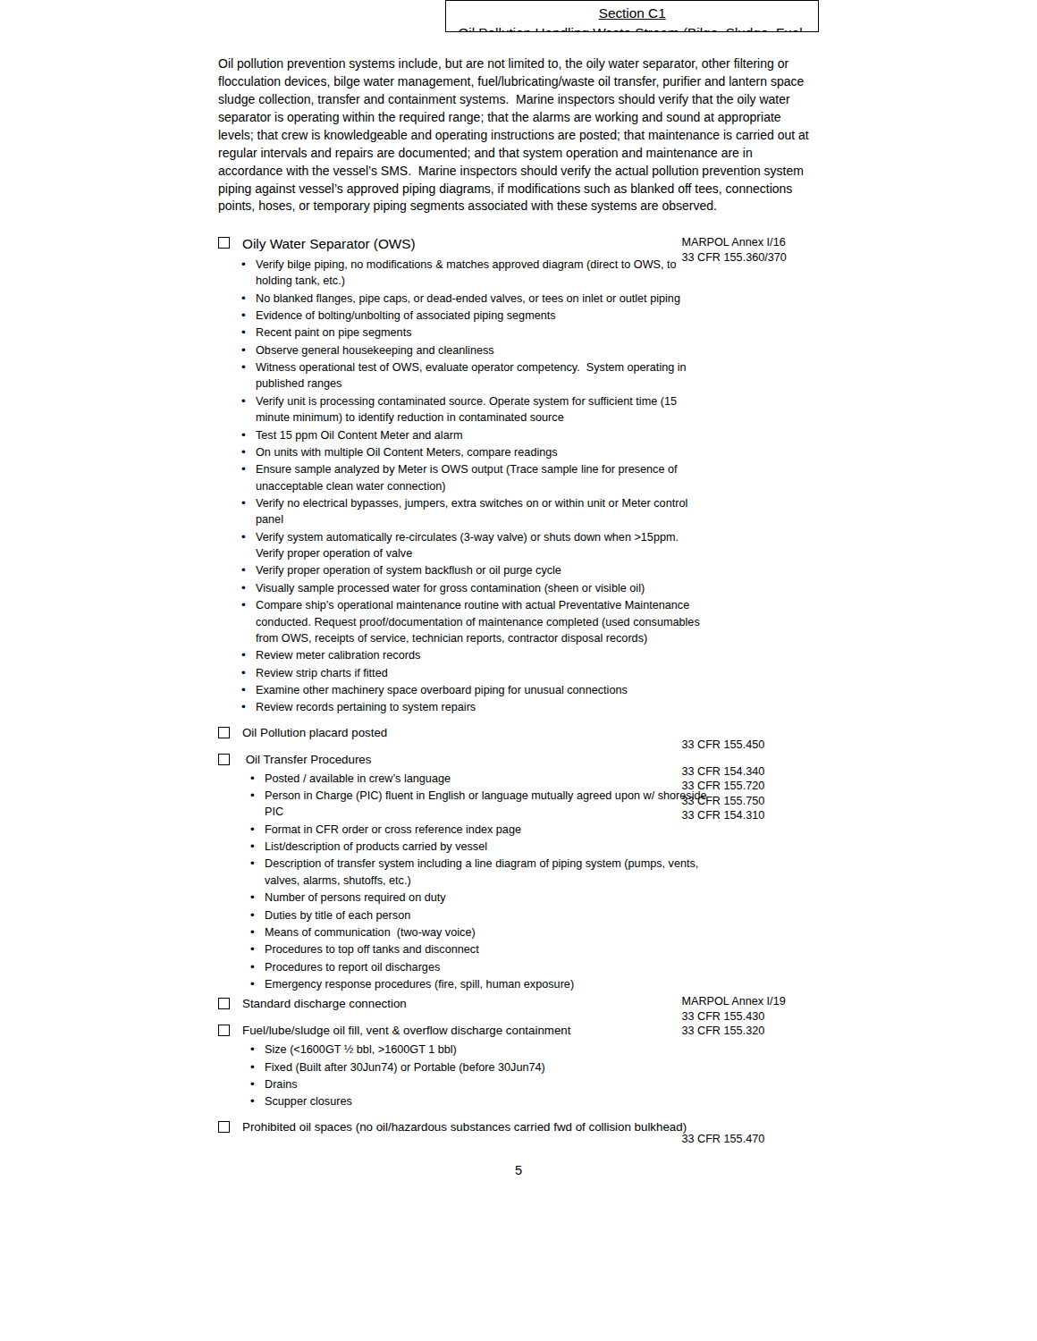Section C1
Oil Pollution Handling Waste Stream (Bilge, Sludge, Fuel, Lube Oil etc)
Oil pollution prevention systems include, but are not limited to, the oily water separator, other filtering or flocculation devices, bilge water management, fuel/lubricating/waste oil transfer, purifier and lantern space sludge collection, transfer and containment systems. Marine inspectors should verify that the oily water separator is operating within the required range; that the alarms are working and sound at appropriate levels; that crew is knowledgeable and operating instructions are posted; that maintenance is carried out at regular intervals and repairs are documented; and that system operation and maintenance are in accordance with the vessel’s SMS. Marine inspectors should verify the actual pollution prevention system piping against vessel’s approved piping diagrams, if modifications such as blanked off tees, connections points, hoses, or temporary piping segments associated with these systems are observed.
MARPOL Annex I/16
33 CFR 155.360/370
Oily Water Separator (OWS)
Verify bilge piping, no modifications & matches approved diagram (direct to OWS, to holding tank, etc.)
No blanked flanges, pipe caps, or dead-ended valves, or tees on inlet or outlet piping
Evidence of bolting/unbolting of associated piping segments
Recent paint on pipe segments
Observe general housekeeping and cleanliness
Witness operational test of OWS, evaluate operator competency. System operating in published ranges
Verify unit is processing contaminated source. Operate system for sufficient time (15 minute minimum) to identify reduction in contaminated source
Test 15 ppm Oil Content Meter and alarm
On units with multiple Oil Content Meters, compare readings
Ensure sample analyzed by Meter is OWS output (Trace sample line for presence of unacceptable clean water connection)
Verify no electrical bypasses, jumpers, extra switches on or within unit or Meter control panel
Verify system automatically re-circulates (3-way valve) or shuts down when >15ppm. Verify proper operation of valve
Verify proper operation of system backflush or oil purge cycle
Visually sample processed water for gross contamination (sheen or visible oil)
Compare ship’s operational maintenance routine with actual Preventative Maintenance conducted. Request proof/documentation of maintenance completed (used consumables from OWS, receipts of service, technician reports, contractor disposal records)
Review meter calibration records
Review strip charts if fitted
Examine other machinery space overboard piping for unusual connections
Review records pertaining to system repairs
33 CFR 155.450
Oil Pollution placard posted
33 CFR 154.340
33 CFR 155.720
33 CFR 155.750
33 CFR 154.310
Oil Transfer Procedures
Posted / available in crew’s language
Person in Charge (PIC) fluent in English or language mutually agreed upon w/ shoreside PIC
Format in CFR order or cross reference index page
List/description of products carried by vessel
Description of transfer system including a line diagram of piping system (pumps, vents, valves, alarms, shutoffs, etc.)
Number of persons required on duty
Duties by title of each person
Means of communication (two-way voice)
Procedures to top off tanks and disconnect
Procedures to report oil discharges
Emergency response procedures (fire, spill, human exposure)
MARPOL Annex I/19
33 CFR 155.430
33 CFR 155.320
Standard discharge connection
Fuel/lube/sludge oil fill, vent & overflow discharge containment
Size (<1600GT ½ bbl, >1600GT 1 bbl)
Fixed (Built after 30Jun74) or Portable (before 30Jun74)
Drains
Scupper closures
33 CFR 155.470
Prohibited oil spaces (no oil/hazardous substances carried fwd of collision bulkhead)
5